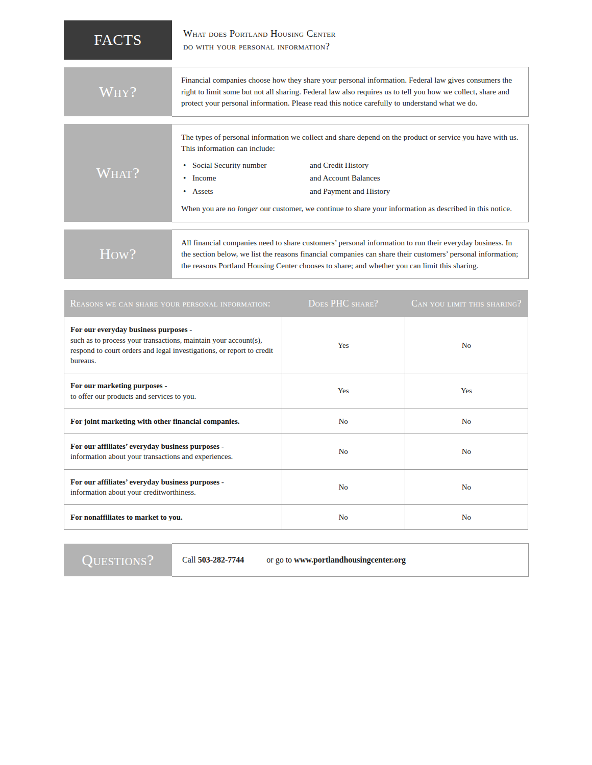FACTS
What does Portland Housing Center
do with your personal information?
Why?
Financial companies choose how they share your personal information. Federal law gives consumers the right to limit some but not all sharing. Federal law also requires us to tell you how we collect, share and protect your personal information. Please read this notice carefully to understand what we do.
What?
The types of personal information we collect and share depend on the product or service you have with us. This information can include:
Social Security numberand Credit History
Incomeand Account Balances
Assetsand Payment and History
When you are no longer our customer, we continue to share your information as described in this notice.
How?
All financial companies need to share customers’ personal information to run their everyday business. In the section below, we list the reasons financial companies can share their customers’ personal information; the reasons Portland Housing Center chooses to share; and whether you can limit this sharing.
| Reasons we can share your personal information: | Does PHC share? | Can you limit this sharing? |
| --- | --- | --- |
| For our everyday business purposes - such as to process your transactions, maintain your account(s), respond to court orders and legal investigations, or report to credit bureaus. | Yes | No |
| For our marketing purposes - to offer our products and services to you. | Yes | Yes |
| For joint marketing with other financial companies. | No | No |
| For our affiliates’ everyday business purposes - information about your transactions and experiences. | No | No |
| For our affiliates’ everyday business purposes - information about your creditworthiness. | No | No |
| For nonaffiliates to market to you. | No | No |
Questions?
Call 503-282-7744 or go to www.portlandhousingcenter.org